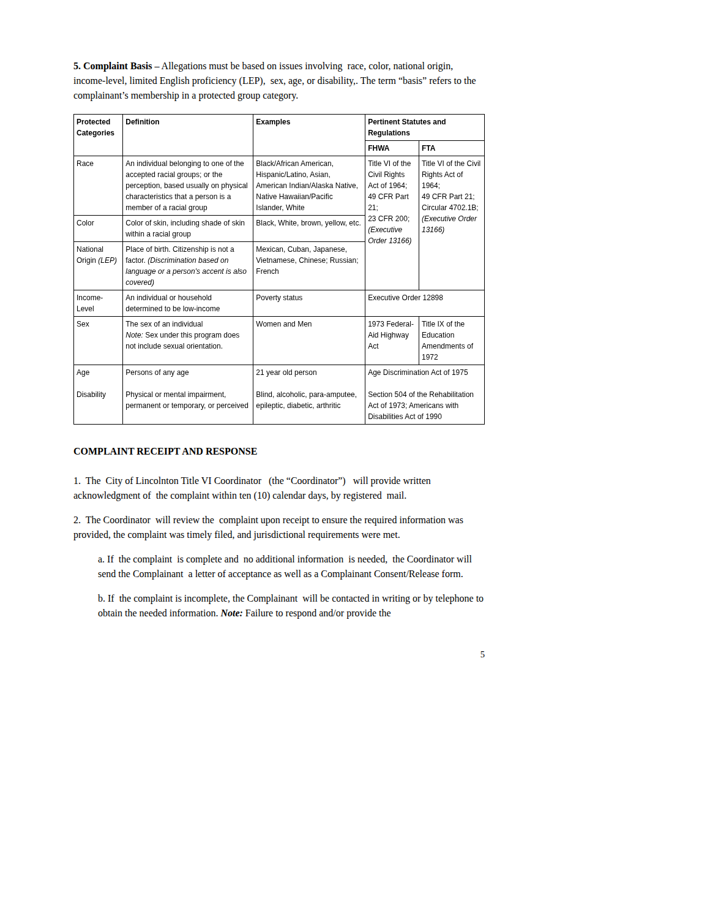5. Complaint Basis – Allegations must be based on issues involving race, color, national origin, income-level, limited English proficiency (LEP), sex, age, or disability,. The term “basis” refers to the complainant’s membership in a protected group category.
| Protected Categories | Definition | Examples | Pertinent Statutes and Regulations |
| --- | --- | --- | --- |
| FHWA | FTA |
| Race | An individual belonging to one of the accepted racial groups; or the perception, based usually on physical characteristics that a person is a member of a racial group | Black/African American, Hispanic/Latino, Asian, American Indian/Alaska Native, Native Hawaiian/Pacific Islander, White | Title VI of the Civil Rights Act of 1964; 49 CFR Part 21; 23 CFR 200; (Executive Order 13166) | Title VI of the Civil Rights Act of 1964; 49 CFR Part 21; Circular 4702.1B; (Executive Order 13166) |
| Color | Color of skin, including shade of skin within a racial group | Black, White, brown, yellow, etc. |
| National Origin (LEP) | Place of birth. Citizenship is not a factor. (Discrimination based on language or a person's accent is also covered) | Mexican, Cuban, Japanese, Vietnamese, Chinese; Russian; French |
| Income-Level | An individual or household determined to be low-income | Poverty status | Executive Order 12898 |
| Sex | The sex of an individual Note: Sex under this program does not include sexual orientation. | Women and Men | 1973 Federal-Aid Highway Act | Title IX of the Education Amendments of 1972 |
| Age Disability | Persons of any age Physical or mental impairment, permanent or temporary, or perceived | 21 year old person Blind, alcoholic, para-amputee, epileptic, diabetic, arthritic | Age Discrimination Act of 1975 Section 504 of the Rehabilitation Act of 1973; Americans with Disabilities Act of 1990 |
COMPLAINT RECEIPT AND RESPONSE
1. The City of Lincolnton Title VI Coordinator (the “Coordinator”) will provide written acknowledgment of the complaint within ten (10) calendar days, by registered mail.
2. The Coordinator will review the complaint upon receipt to ensure the required information was provided, the complaint was timely filed, and jurisdictional requirements were met.
a. If the complaint is complete and no additional information is needed, the Coordinator will send the Complainant a letter of acceptance as well as a Complainant Consent/Release form.
b. If the complaint is incomplete, the Complainant will be contacted in writing or by telephone to obtain the needed information. Note: Failure to respond and/or provide the
5